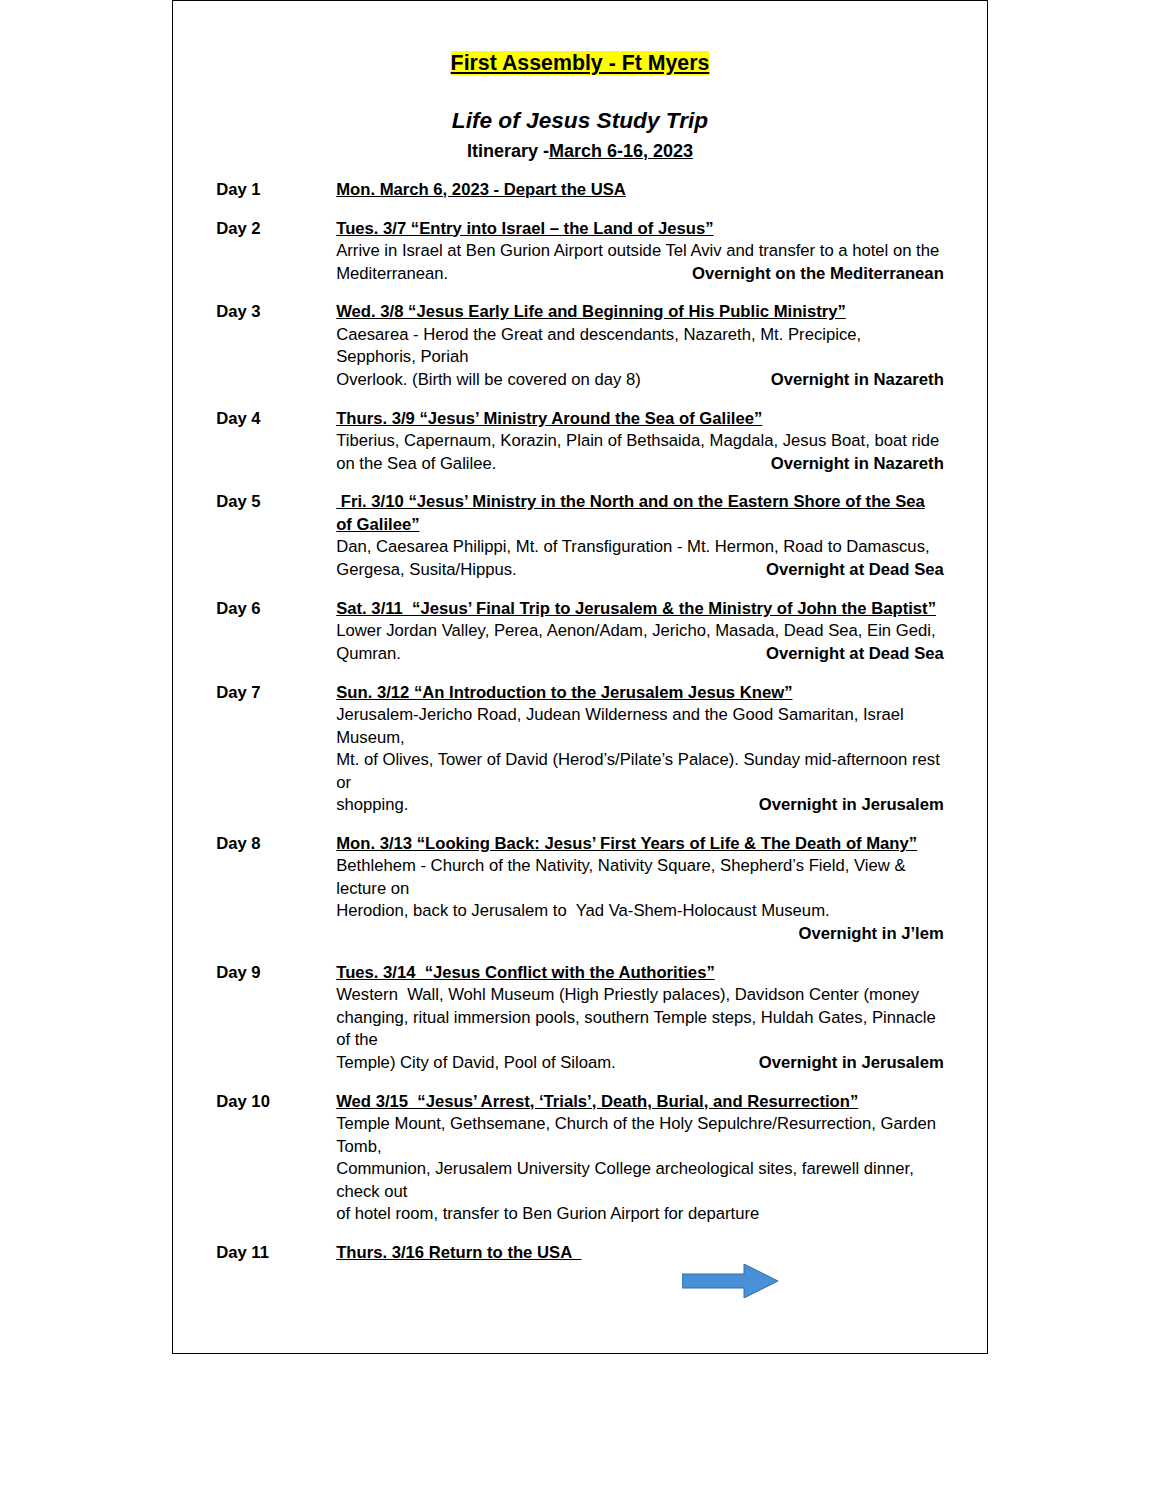First Assembly - Ft Myers
Life of Jesus Study Trip
Itinerary -March 6-16, 2023
| Day 1 | Mon. March 6, 20 23 - Depart the USA |
| Day 2 | Tues. 3/7 “Entry into Israel – the Land of Jesus” Arrive in Israel at Ben Gurion Airport outside Tel Aviv and transfer to a hotel on the Mediterranean. Overnight on the Mediterranean |
| Day 3 | Wed. 3/8 “Jesus Early Life and Beginning of His Public Ministry” Caesarea - Herod the Great and descendants, Nazareth, Mt. Precipice, Sepphoris, Poriah Overlook. (Birth will be covered on day 8) Overnight in Nazareth |
| Day 4 | Thurs. 3/9 “Jesus’ Ministry Around the Sea of Galilee” Tiberius, Capernaum, Korazin, Plain of Bethsaida, Magdala, Jesus Boat, boat ride on the Sea of Galilee. Overnight in Nazareth |
| Day 5 | Fri. 3/10 “Jesus’ Ministry in the North and on the Eastern Shore of the Sea of Galilee” Dan, Caesarea Philippi, Mt. of Transfiguration - Mt. Hermon, Road to Damascus, Gergesa, Susita/Hippus. Overnight at Dead Sea |
| Day 6 | Sat. 3/11 “Jesus’ Final Trip to Jerusalem & the Ministry of John the Baptist” Lower Jordan Valley, Perea, Aenon/Adam, Jericho, Masada, Dead Sea, Ein Gedi, Qumran. Overnight at Dead Sea |
| Day 7 | Sun. 3/12 “An Introduction to the Jerusalem Jesus Knew” Jerusalem-Jericho Road, Judean Wilderness and the Good Samaritan, Israel Museum, Mt. of Olives, Tower of David (Herod’s/Pilate’s Palace). Sunday mid-afternoon rest or shopping. Overnight in Jerusalem |
| Day 8 | Mon. 3/13 “Looking Back: Jesus’ First Years of Life & The Death of Many” Bethlehem - Church of the Nativity, Nativity Square, Shepherd’s Field, View & lecture on Herodion, back to Jerusalem to Yad Va-Shem-Holocaust Museum. Overnight in J’lem |
| Day 9 | Tues. 3/14 “Jesus Conflict with the Authorities” Western Wall, Wohl Museum (High Priestly palaces), Davidson Center (money changing, ritual immersion pools, southern Temple steps, Huldah Gates, Pinnacle of the Temple) City of David, Pool of Siloam. Overnight in Jerusalem |
| Day 10 | Wed 3/15 “Jesus’ Arrest, ‘Trials’, Death, Burial, and Resurrection” Temple Mount, Gethsemane, Church of the Holy Sepulchre/Resurrection, Garden Tomb, Communion, Jerusalem University College archeological sites, farewell dinner, check out of hotel room, transfer to Ben Gurion Airport for departure |
| Day 11 | Thurs. 3/16 Return to the USA |